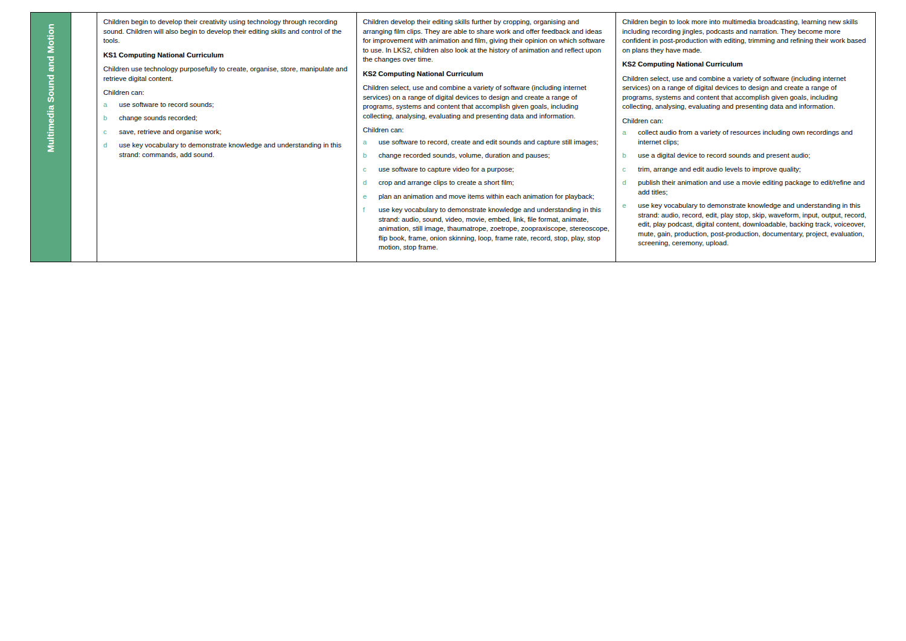| Multimedia Sound and Motion | | Children begin to develop their creativity using technology through recording sound. Children will also begin to develop their editing skills and control of the tools. KS1 Computing National Curriculum Children use technology purposefully to create, organise, store, manipulate and retrieve digital content. Children can: a use software to record sounds; b change sounds recorded; c save, retrieve and organise work; d use key vocabulary to demonstrate knowledge and understanding in this strand: commands, add sound. | Children develop their editing skills further by cropping, organising and arranging film clips. They are able to share work and offer feedback and ideas for improvement with animation and film, giving their opinion on which software to use. In LKS2, children also look at the history of animation and reflect upon the changes over time. KS2 Computing National Curriculum Children select, use and combine a variety of software (including internet services) on a range of digital devices to design and create a range of programs, systems and content that accomplish given goals, including collecting, analysing, evaluating and presenting data and information. Children can: a use software to record, create and edit sounds and capture still images; b change recorded sounds, volume, duration and pauses; c use software to capture video for a purpose; d crop and arrange clips to create a short film; e plan an animation and move items within each animation for playback; f use key vocabulary to demonstrate knowledge and understanding in this strand: audio, sound, video, movie, embed, link, file format, animate, animation, still image, thaumatrope, zoetrope, zoopraxiscope, stereoscope, flip book, frame, onion skinning, loop, frame rate, record, stop, play, stop motion, stop frame. | Children begin to look more into multimedia broadcasting, learning new skills including recording jingles, podcasts and narration. They become more confident in post-production with editing, trimming and refining their work based on plans they have made. KS2 Computing National Curriculum Children select, use and combine a variety of software (including internet services) on a range of digital devices to design and create a range of programs, systems and content that accomplish given goals, including collecting, analysing, evaluating and presenting data and information. Children can: a collect audio from a variety of resources including own recordings and internet clips; b use a digital device to record sounds and present audio; c trim, arrange and edit audio levels to improve quality; d publish their animation and use a movie editing package to edit/refine and add titles; e use key vocabulary to demonstrate knowledge and understanding in this strand: audio, record, edit, play stop, skip, waveform, input, output, record, edit, play podcast, digital content, downloadable, backing track, voiceover, mute, gain, production, post-production, documentary, project, evaluation, screening, ceremony, upload. |